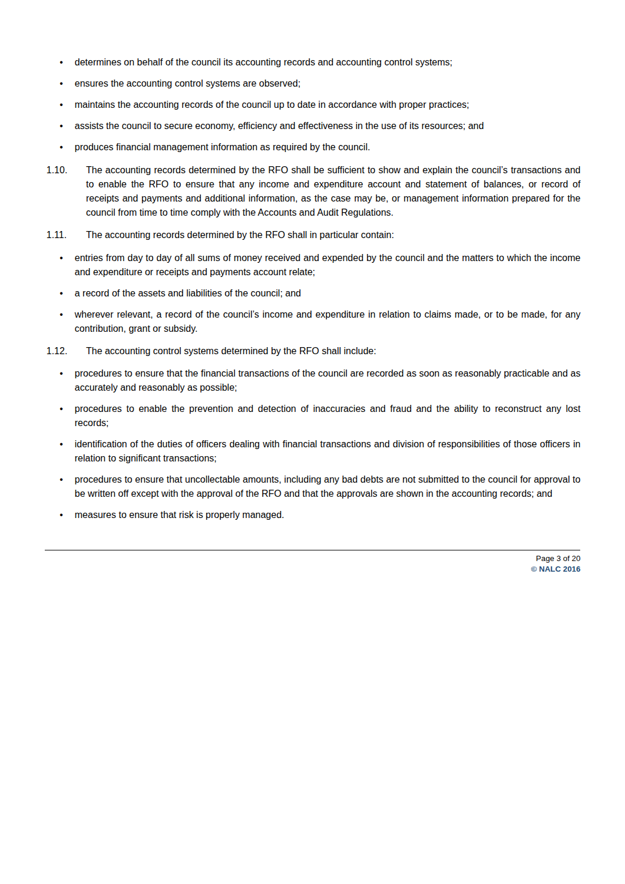determines on behalf of the council its accounting records and accounting control systems;
ensures the accounting control systems are observed;
maintains the accounting records of the council up to date in accordance with proper practices;
assists the council to secure economy, efficiency and effectiveness in the use of its resources; and
produces financial management information as required by the council.
1.10.
The accounting records determined by the RFO shall be sufficient to show and explain the council’s transactions and to enable the RFO to ensure that any income and expenditure account and statement of balances, or record of receipts and payments and additional information, as the case may be, or management information prepared for the council from time to time comply with the Accounts and Audit Regulations.
1.11.
The accounting records determined by the RFO shall in particular contain:
entries from day to day of all sums of money received and expended by the council and the matters to which the income and expenditure or receipts and payments account relate;
a record of the assets and liabilities of the council; and
wherever relevant, a record of the council’s income and expenditure in relation to claims made, or to be made, for any contribution, grant or subsidy.
1.12.
The accounting control systems determined by the RFO shall include:
procedures to ensure that the financial transactions of the council are recorded as soon as reasonably practicable and as accurately and reasonably as possible;
procedures to enable the prevention and detection of inaccuracies and fraud and the ability to reconstruct any lost records;
identification of the duties of officers dealing with financial transactions and division of responsibilities of those officers in relation to significant transactions;
procedures to ensure that uncollectable amounts, including any bad debts are not submitted to the council for approval to be written off except with the approval of the RFO and that the approvals are shown in the accounting records; and
measures to ensure that risk is properly managed.
Page 3 of 20
© NALC 2016